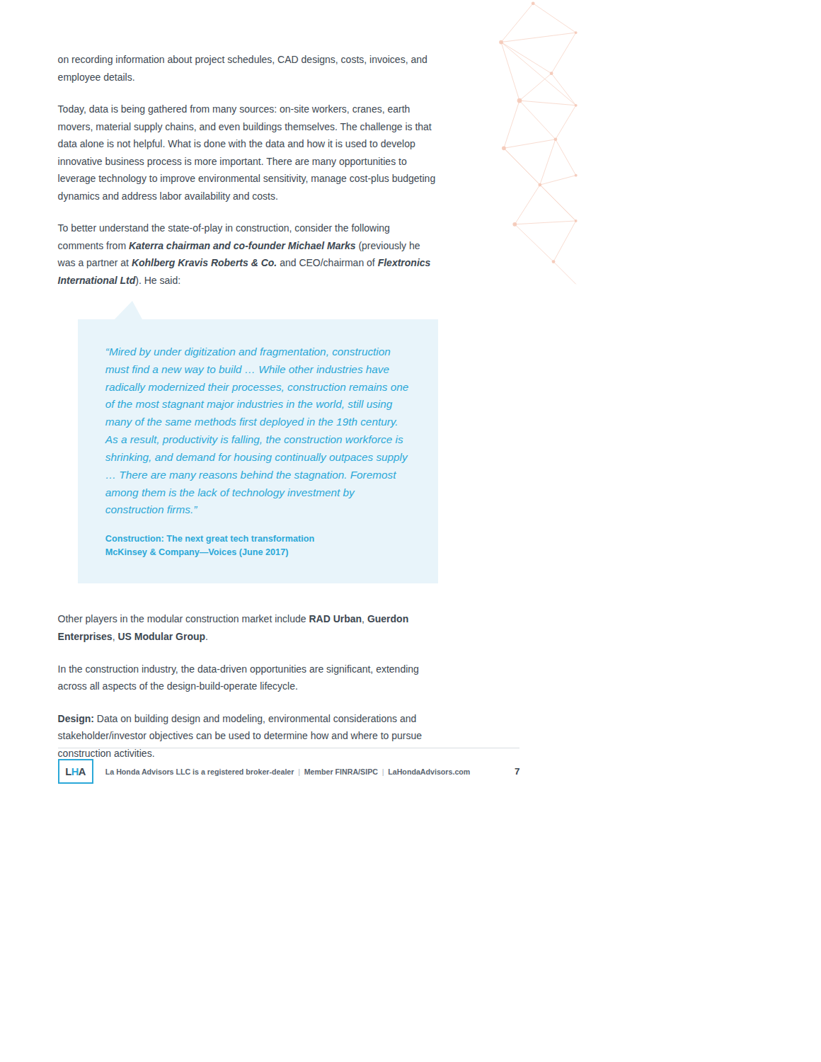on recording information about project schedules, CAD designs, costs, invoices, and employee details.
Today, data is being gathered from many sources: on-site workers, cranes, earth movers, material supply chains, and even buildings themselves. The challenge is that data alone is not helpful. What is done with the data and how it is used to develop innovative business process is more important. There are many opportunities to leverage technology to improve environmental sensitivity, manage cost-plus budgeting dynamics and address labor availability and costs.
To better understand the state-of-play in construction, consider the following comments from Katerra chairman and co-founder Michael Marks (previously he was a partner at Kohlberg Kravis Roberts & Co. and CEO/chairman of Flextronics International Ltd). He said:
“Mired by under digitization and fragmentation, construction must find a new way to build … While other industries have radically modernized their processes, construction remains one of the most stagnant major industries in the world, still using many of the same methods first deployed in the 19th century. As a result, productivity is falling, the construction workforce is shrinking, and demand for housing continually outpaces supply … There are many reasons behind the stagnation. Foremost among them is the lack of technology investment by construction firms.”
Construction: The next great tech transformation
McKinsey & Company—Voices (June 2017)
Other players in the modular construction market include RAD Urban, Guerdon Enterprises, US Modular Group.
In the construction industry, the data-driven opportunities are significant, extending across all aspects of the design-build-operate lifecycle.
Design: Data on building design and modeling, environmental considerations and stakeholder/investor objectives can be used to determine how and where to pursue construction activities.
LHA
La Honda Advisors LLC is a registered broker-dealer|Member FINRA/SIPC|LaHondaAdvisors.com
7